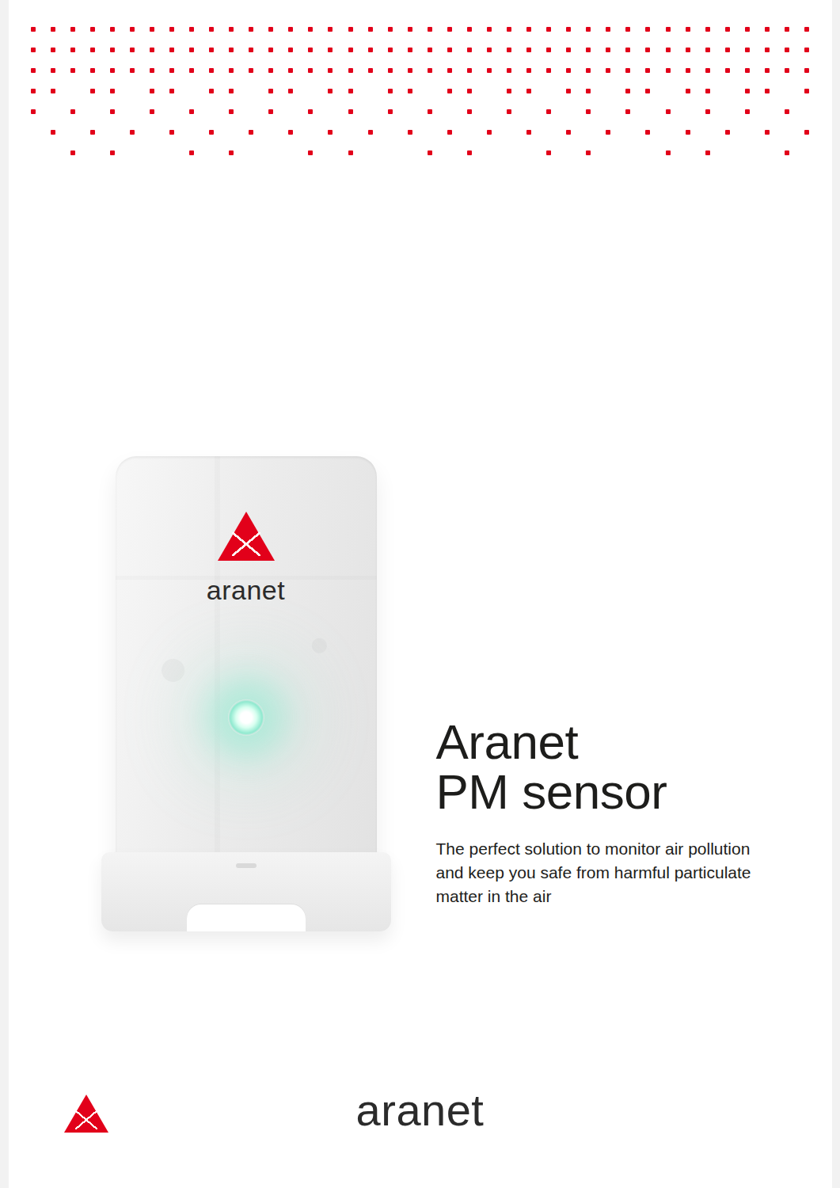aranet
Aranet
PM sensor
The perfect solution to monitor air pollution and keep you safe from harmful particulate matter in the air
aranet